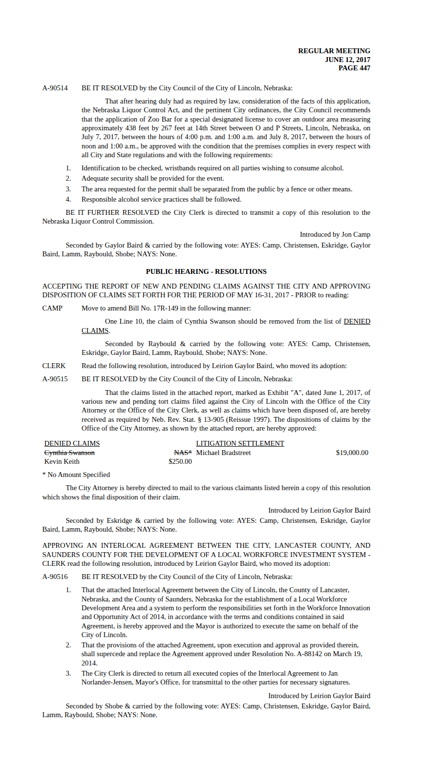REGULAR MEETING
JUNE 12, 2017
PAGE 447
A-90514
BE IT RESOLVED by the City Council of the City of Lincoln, Nebraska:
That after hearing duly had as required by law, consideration of the facts of this application, the Nebraska Liquor Control Act, and the pertinent City ordinances, the City Council recommends that the application of Zoo Bar for a special designated license to cover an outdoor area measuring approximately 438 feet by 267 feet at 14th Street between O and P Streets, Lincoln, Nebraska, on July 7, 2017, between the hours of 4:00 p.m. and 1:00 a.m. and July 8, 2017, between the hours of noon and 1:00 a.m., be approved with the condition that the premises complies in every respect with all City and State regulations and with the following requirements:
1.
Identification to be checked, wristbands required on all parties wishing to consume alcohol.
2.
Adequate security shall be provided for the event.
3.
The area requested for the permit shall be separated from the public by a fence or other means.
4.
Responsible alcohol service practices shall be followed.
BE IT FURTHER RESOLVED the City Clerk is directed to transmit a copy of this resolution to the Nebraska Liquor Control Commission.
Introduced by Jon Camp
Seconded by Gaylor Baird & carried by the following vote: AYES: Camp, Christensen, Eskridge, Gaylor Baird, Lamm, Raybould, Shobe; NAYS: None.
PUBLIC HEARING - RESOLUTIONS
ACCEPTING THE REPORT OF NEW AND PENDING CLAIMS AGAINST THE CITY AND APPROVING DISPOSITION OF CLAIMS SET FORTH FOR THE PERIOD OF MAY 16-31, 2017 - PRIOR to reading:
CAMP
Move to amend Bill No. 17R-149 in the following manner:
One Line 10, the claim of Cynthia Swanson should be removed from the list of DENIED CLAIMS.
Seconded by Raybould & carried by the following vote: AYES: Camp, Christensen, Eskridge, Gaylor Baird, Lamm, Raybould, Shobe; NAYS: None.
CLERK
Read the following resolution, introduced by Leirion Gaylor Baird, who moved its adoption:
A-90515
BE IT RESOLVED by the City Council of the City of Lincoln, Nebraska:
That the claims listed in the attached report, marked as Exhibit "A", dated June 1, 2017, of various new and pending tort claims filed against the City of Lincoln with the Office of the City Attorney or the Office of the City Clerk, as well as claims which have been disposed of, are hereby received as required by Neb. Rev. Stat. § 13-905 (Reissue 1997). The dispositions of claims by the Office of the City Attorney, as shown by the attached report, are hereby approved:
| DENIED CLAIMS | LITIGATION SETTLEMENT |
| --- | --- |
| Cynthia Swanson | NAS* | Michael Bradstreet | $19,000.00 |
| Kevin Keith | $250.00 | | |
* No Amount Specified
The City Attorney is hereby directed to mail to the various claimants listed herein a copy of this resolution which shows the final disposition of their claim.
Introduced by Leirion Gaylor Baird
Seconded by Eskridge & carried by the following vote: AYES: Camp, Christensen, Eskridge, Gaylor Baird, Lamm, Raybould, Shobe; NAYS: None.
APPROVING AN INTERLOCAL AGREEMENT BETWEEN THE CITY, LANCASTER COUNTY, AND SAUNDERS COUNTY FOR THE DEVELOPMENT OF A LOCAL WORKFORCE INVESTMENT SYSTEM - CLERK read the following resolution, introduced by Leirion Gaylor Baird, who moved its adoption:
A-90516
BE IT RESOLVED by the City Council of the City of Lincoln, Nebraska:
1.
That the attached Interlocal Agreement between the City of Lincoln, the County of Lancaster, Nebraska, and the County of Saunders, Nebraska for the establishment of a Local Workforce Development Area and a system to perform the responsibilities set forth in the Workforce Innovation and Opportunity Act of 2014, in accordance with the terms and conditions contained in said Agreement, is hereby approved and the Mayor is authorized to execute the same on behalf of the City of Lincoln.
2.
That the provisions of the attached Agreement, upon execution and approval as provided therein, shall supercede and replace the Agreement approved under Resolution No. A-88142 on March 19, 2014.
3.
The City Clerk is directed to return all executed copies of the Interlocal Agreement to Jan Norlander-Jensen, Mayor's Office, for transmittal to the other parties for necessary signatures.
Introduced by Leirion Gaylor Baird
Seconded by Shobe & carried by the following vote: AYES: Camp, Christensen, Eskridge, Gaylor Baird, Lamm, Raybould, Shobe; NAYS: None.